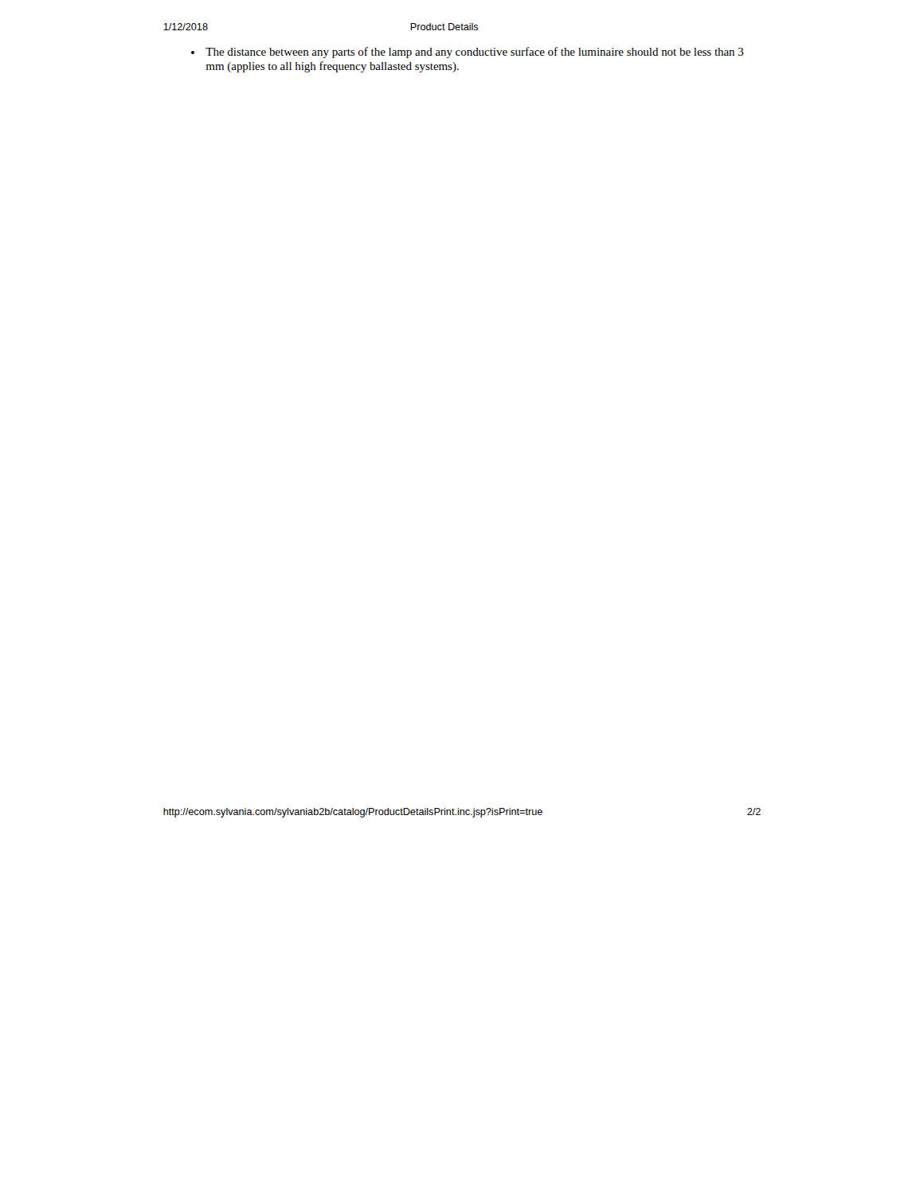1/12/2018
Product Details
The distance between any parts of the lamp and any conductive surface of the luminaire should not be less than 3 mm (applies to all high frequency ballasted systems).
http://ecom.sylvania.com/sylvaniab2b/catalog/ProductDetailsPrint.inc.jsp?isPrint=true
2/2